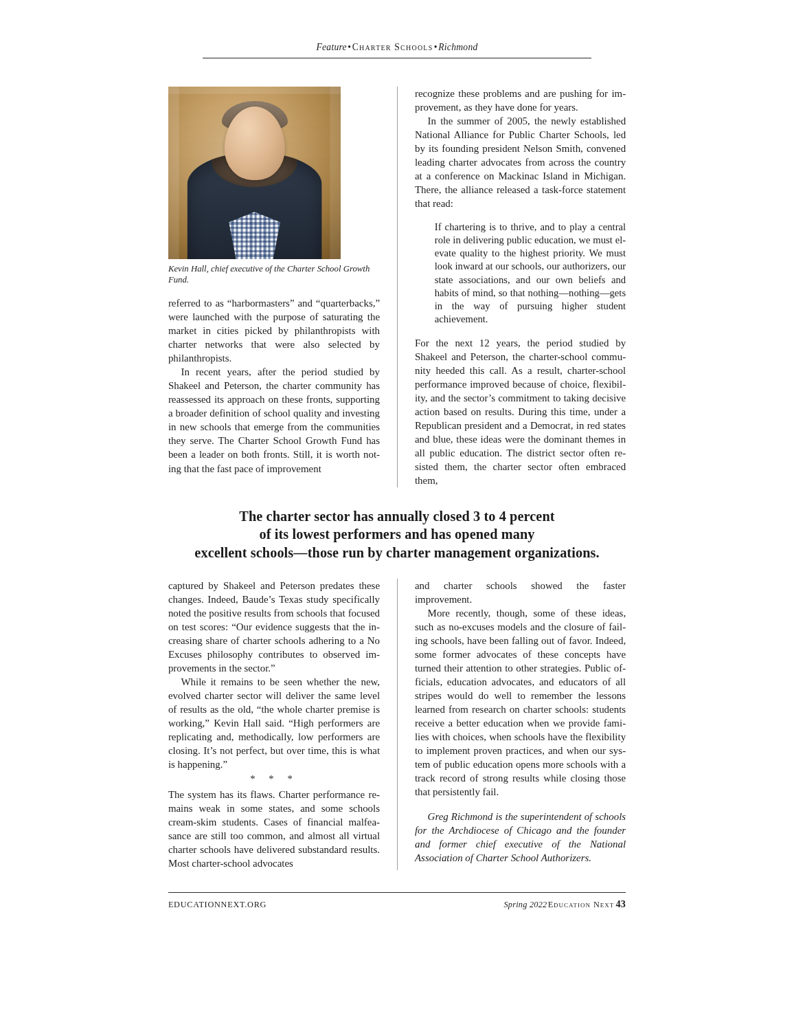Feature•Charter Schools•Richmond
Kevin Hall, chief executive of the Charter School Growth Fund.
referred to as “harbormasters” and “quarterbacks,” were launched with the purpose of saturating the market in cities picked by philanthropists with charter networks that were also selected by philanthropists.
In recent years, after the period studied by Shakeel and Peterson, the charter community has reassessed its approach on these fronts, supporting a broader definition of school quality and investing in new schools that emerge from the communities they serve. The Charter School Growth Fund has been a leader on both fronts. Still, it is worth noting that the fast pace of improvement
recognize these problems and are pushing for improvement, as they have done for years.
In the summer of 2005, the newly established National Alliance for Public Charter Schools, led by its founding president Nelson Smith, convened leading charter advocates from across the country at a conference on Mackinac Island in Michigan. There, the alliance released a task-force statement that read:
If chartering is to thrive, and to play a central role in delivering public education, we must elevate quality to the highest priority. We must look inward at our schools, our authorizers, our state associations, and our own beliefs and habits of mind, so that nothing—nothing—gets in the way of pursuing higher student achievement.
For the next 12 years, the period studied by Shakeel and Peterson, the charter-school community heeded this call. As a result, charter-school performance improved because of choice, flexibility, and the sector’s commitment to taking decisive action based on results. During this time, under a Republican president and a Democrat, in red states and blue, these ideas were the dominant themes in all public education. The district sector often resisted them, the charter sector often embraced them,
The charter sector has annually closed 3 to 4 percent of its lowest performers and has opened many excellent schools—those run by charter management organizations.
captured by Shakeel and Peterson predates these changes. Indeed, Baude’s Texas study specifically noted the positive results from schools that focused on test scores: “Our evidence suggests that the increasing share of charter schools adhering to a No Excuses philosophy contributes to observed improvements in the sector.”
While it remains to be seen whether the new, evolved charter sector will deliver the same level of results as the old, “the whole charter premise is working,” Kevin Hall said. “High performers are replicating and, methodically, low performers are closing. It’s not perfect, but over time, this is what is happening.”
* * *
The system has its flaws. Charter performance remains weak in some states, and some schools cream-skim students. Cases of financial malfeasance are still too common, and almost all virtual charter schools have delivered substandard results. Most charter-school advocates
and charter schools showed the faster improvement.
More recently, though, some of these ideas, such as no-excuses models and the closure of failing schools, have been falling out of favor. Indeed, some former advocates of these concepts have turned their attention to other strategies. Public officials, education advocates, and educators of all stripes would do well to remember the lessons learned from research on charter schools: students receive a better education when we provide families with choices, when schools have the flexibility to implement proven practices, and when our system of public education opens more schools with a track record of strong results while closing those that persistently fail.
Greg Richmond is the superintendent of schools for the Archdiocese of Chicago and the founder and former chief executive of the National Association of Charter School Authorizers.
educationnext.org
Spring 2022 Education Next 43